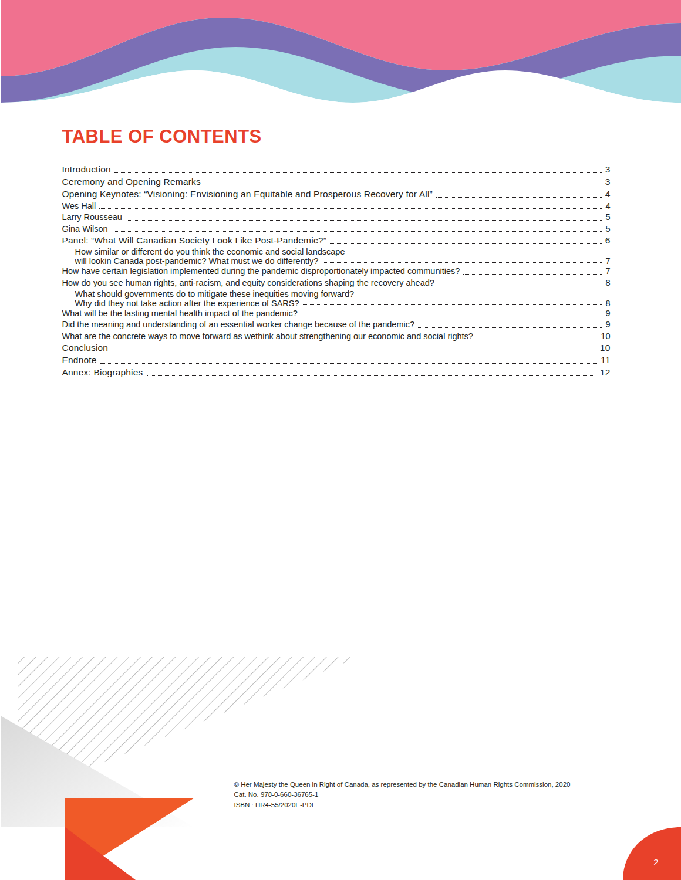Table of Contents
Introduction 3
Ceremony and Opening Remarks 3
Opening Keynotes: “Visioning: Envisioning an Equitable and Prosperous Recovery for All” 4
Wes Hall 4
Larry Rousseau 5
Gina Wilson 5
Panel: “What Will Canadian Society Look Like Post-Pandemic?” 6
How similar or different do you think the economic and social landscape will lookin Canada post-pandemic? What must we do differently? 7
How have certain legislation implemented during the pandemic disproportionately impacted communities? 7
How do you see human rights, anti-racism, and equity considerations shaping the recovery ahead? 8
What should governments do to mitigate these inequities moving forward? Why did they not take action after the experience of SARS? 8
What will be the lasting mental health impact of the pandemic? 9
Did the meaning and understanding of an essential worker change because of the pandemic? 9
What are the concrete ways to move forward as wethink about strengthening our economic and social rights? 10
Conclusion 10
Endnote 11
Annex: Biographies 12
© Her Majesty the Queen in Right of Canada, as represented by the Canadian Human Rights Commission, 2020
Cat. No. 978-0-660-36765-1
ISBN : HR4-55/2020E-PDF
2